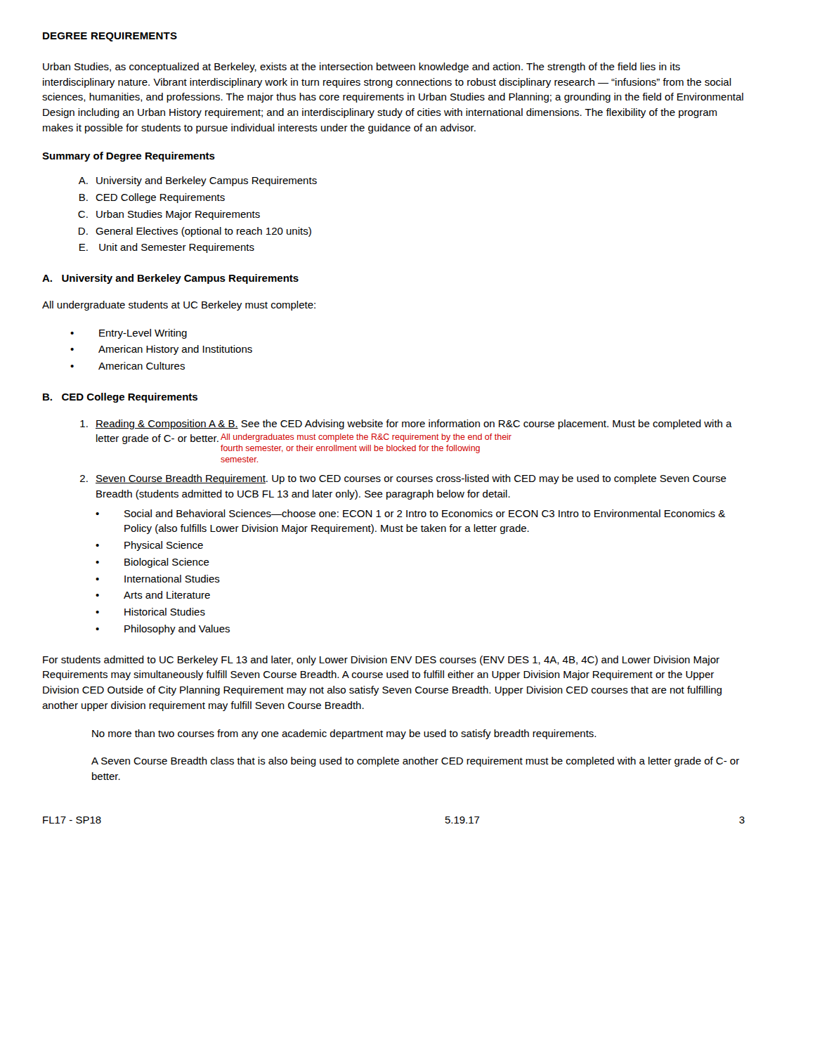DEGREE REQUIREMENTS
Urban Studies, as conceptualized at Berkeley, exists at the intersection between knowledge and action. The strength of the field lies in its interdisciplinary nature. Vibrant interdisciplinary work in turn requires strong connections to robust disciplinary research — “infusions” from the social sciences, humanities, and professions. The major thus has core requirements in Urban Studies and Planning; a grounding in the field of Environmental Design including an Urban History requirement; and an interdisciplinary study of cities with international dimensions. The flexibility of the program makes it possible for students to pursue individual interests under the guidance of an advisor.
Summary of Degree Requirements
University and Berkeley Campus Requirements
CED College Requirements
Urban Studies Major Requirements
General Electives (optional to reach 120 units)
Unit and Semester Requirements
A. University and Berkeley Campus Requirements
All undergraduate students at UC Berkeley must complete:
Entry-Level Writing
American History and Institutions
American Cultures
B. CED College Requirements
Reading & Composition A & B. See the CED Advising website for more information on R&C course placement. Must be completed with a letter grade of C- or better.All undergraduates must complete the R&C requirement by the end of their fourth semester, or their enrollment will be blocked for the following semester.
Seven Course Breadth Requirement. Up to two CED courses or courses cross-listed with CED may be used to complete Seven Course Breadth (students admitted to UCB FL 13 and later only). See paragraph below for detail.
Social and Behavioral Sciences—choose one: ECON 1 or 2 Intro to Economics or ECON C3 Intro to Environmental Economics & Policy (also fulfills Lower Division Major Requirement). Must be taken for a letter grade.
Physical Science
Biological Science
International Studies
Arts and Literature
Historical Studies
Philosophy and Values
For students admitted to UC Berkeley FL 13 and later, only Lower Division ENV DES courses (ENV DES 1, 4A, 4B, 4C) and Lower Division Major Requirements may simultaneously fulfill Seven Course Breadth. A course used to fulfill either an Upper Division Major Requirement or the Upper Division CED Outside of City Planning Requirement may not also satisfy Seven Course Breadth. Upper Division CED courses that are not fulfilling another upper division requirement may fulfill Seven Course Breadth.
No more than two courses from any one academic department may be used to satisfy breadth requirements.
A Seven Course Breadth class that is also being used to complete another CED requirement must be completed with a letter grade of C- or better.
FL17 - SP18 5.19.17 3